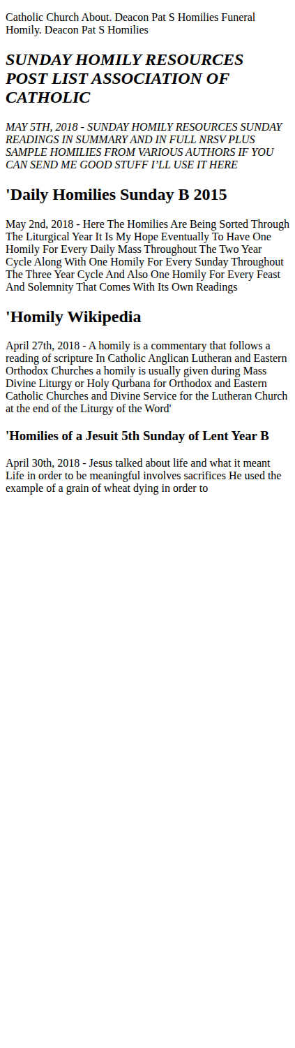Catholic Church About. Deacon Pat S Homilies Funeral Homily. Deacon Pat S Homilies
SUNDAY HOMILY RESOURCES POST LIST ASSOCIATION OF CATHOLIC
MAY 5TH, 2018 - SUNDAY HOMILY RESOURCES SUNDAY READINGS IN SUMMARY AND IN FULL NRSV PLUS SAMPLE HOMILIES FROM VARIOUS AUTHORS IF YOU CAN SEND ME GOOD STUFF I’LL USE IT HERE
'Daily Homilies Sunday B 2015
May 2nd, 2018 - Here The Homilies Are Being Sorted Through The Liturgical Year It Is My Hope Eventually To Have One Homily For Every Daily Mass Throughout The Two Year Cycle Along With One Homily For Every Sunday Throughout The Three Year Cycle And Also One Homily For Every Feast And Solemnity That Comes With Its Own Readings
'Homily Wikipedia
April 27th, 2018 - A homily is a commentary that follows a reading of scripture In Catholic Anglican Lutheran and Eastern Orthodox Churches a homily is usually given during Mass Divine Liturgy or Holy Qurbana for Orthodox and Eastern Catholic Churches and Divine Service for the Lutheran Church at the end of the Liturgy of the Word'
'Homilies of a Jesuit 5th Sunday of Lent Year B
April 30th, 2018 - Jesus talked about life and what it meant Life in order to be meaningful involves sacrifices He used the example of a grain of wheat dying in order to